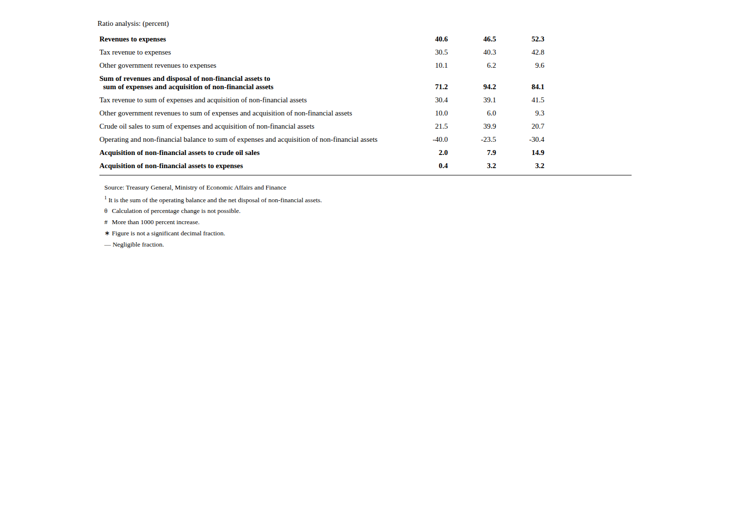Ratio analysis: (percent)
| Revenues to expenses | 40.6 | 46.5 | 52.3 | |
| Tax revenue to expenses | 30.5 | 40.3 | 42.8 | |
| Other government revenues to expenses | 10.1 | 6.2 | 9.6 | |
| Sum of revenues and disposal of non-financial assets to sum of expenses and acquisition of non-financial assets | 71.2 | 94.2 | 84.1 | |
| Tax revenue to sum of expenses and acquisition of non-financial assets | 30.4 | 39.1 | 41.5 | |
| Other government revenues to sum of expenses and acquisition of non-financial assets | 10.0 | 6.0 | 9.3 | |
| Crude oil sales to sum of expenses and acquisition of non-financial assets | 21.5 | 39.9 | 20.7 | |
| Operating and non-financial balance to sum of expenses and acquisition of non-financial assets | -40.0 | -23.5 | -30.4 | |
| Acquisition of non-financial assets to crude oil sales | 2.0 | 7.9 | 14.9 | |
| Acquisition of non-financial assets to expenses | 0.4 | 3.2 | 3.2 | |
Source: Treasury General, Ministry of Economic Affairs and Finance
1 It is the sum of the operating balance and the net disposal of non-financial assets.
θ Calculation of percentage change is not possible.
# More than 1000 percent increase.
∗ Figure is not a significant decimal fraction.
― Negligible fraction.